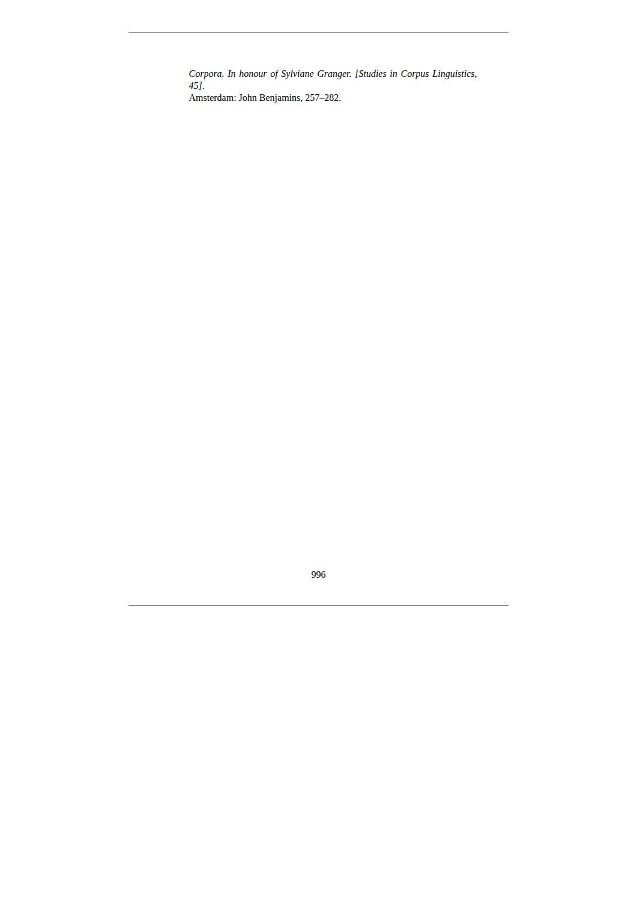Corpora. In honour of Sylviane Granger. [Studies in Corpus Linguistics, 45]. Amsterdam: John Benjamins, 257–282.
996